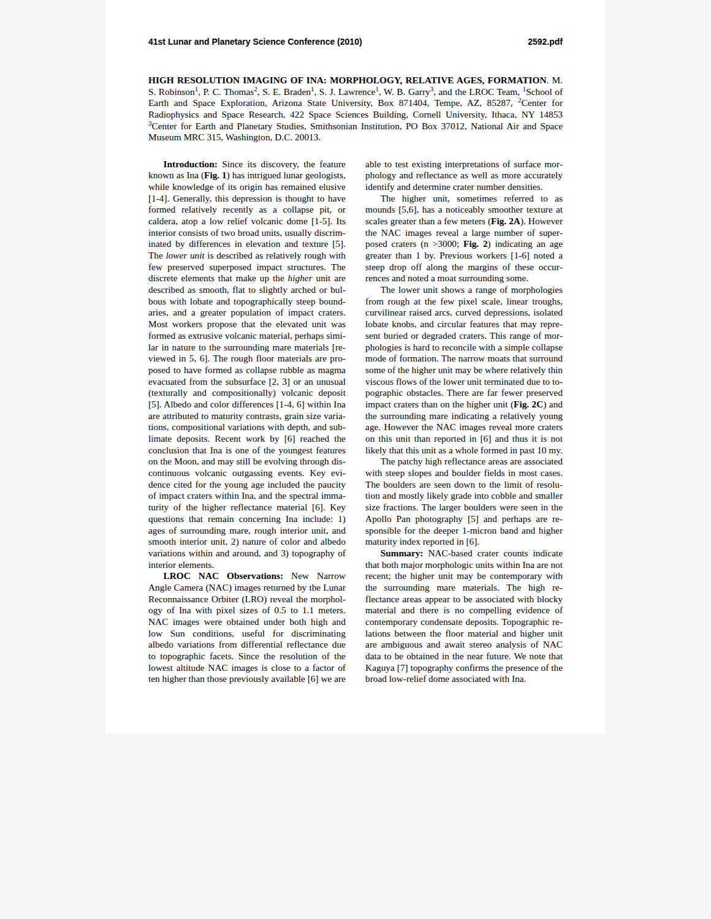41st Lunar and Planetary Science Conference (2010) 2592.pdf
High Resolution Imaging of Ina: Morphology, Relative Ages, Formation. M. S. Robinson1, P. C. Thomas2, S. E. Braden1, S. J. Lawrence1, W. B. Garry3, and the LROC Team, 1School of Earth and Space Exploration, Arizona State University, Box 871404, Tempe, AZ, 85287, 2Center for Radiophysics and Space Research, 422 Space Sciences Building, Cornell University, Ithaca, NY 14853 3Center for Earth and Planetary Studies, Smithsonian Institution, PO Box 37012, National Air and Space Museum MRC 315, Washington, D.C. 20013.
Introduction: Since its discovery, the feature known as Ina (Fig. 1) has intrigued lunar geologists, while knowledge of its origin has remained elusive [1-4]. Generally, this depression is thought to have formed relatively recently as a collapse pit, or caldera, atop a low relief volcanic dome [1-5]. Its interior consists of two broad units, usually discriminated by differences in elevation and texture [5]. The lower unit is described as relatively rough with few preserved superposed impact structures. The discrete elements that make up the higher unit are described as smooth, flat to slightly arched or bulbous with lobate and topographically steep boundaries, and a greater population of impact craters. Most workers propose that the elevated unit was formed as extrusive volcanic material, perhaps similar in nature to the surrounding mare materials [reviewed in 5, 6]. The rough floor materials are proposed to have formed as collapse rubble as magma evacuated from the subsurface [2, 3] or an unusual (texturally and compositionally) volcanic deposit [5]. Albedo and color differences [1-4, 6] within Ina are attributed to maturity contrasts, grain size variations, compositional variations with depth, and sublimate deposits. Recent work by [6] reached the conclusion that Ina is one of the youngest features on the Moon, and may still be evolving through discontinuous volcanic outgassing events. Key evidence cited for the young age included the paucity of impact craters within Ina, and the spectral immaturity of the higher reflectance material [6]. Key questions that remain concerning Ina include: 1) ages of surrounding mare, rough interior unit, and smooth interior unit, 2) nature of color and albedo variations within and around, and 3) topography of interior elements.
LROC NAC Observations: New Narrow Angle Camera (NAC) images returned by the Lunar Reconnaissance Orbiter (LRO) reveal the morphology of Ina with pixel sizes of 0.5 to 1.1 meters. NAC images were obtained under both high and low Sun conditions, useful for discriminating albedo variations from differential reflectance due to topographic facets. Since the resolution of the lowest altitude NAC images is close to a factor of ten higher than those previously available [6] we are able to test existing interpretations of surface morphology and reflectance as well as more accurately identify and determine crater number densities.
The higher unit, sometimes referred to as mounds [5,6], has a noticeably smoother texture at scales greater than a few meters (Fig. 2A). However the NAC images reveal a large number of superposed craters (n >3000; Fig. 2) indicating an age greater than 1 by. Previous workers [1-6] noted a steep drop off along the margins of these occurrences and noted a moat surrounding some.
The lower unit shows a range of morphologies from rough at the few pixel scale, linear troughs, curvilinear raised arcs, curved depressions, isolated lobate knobs, and circular features that may represent buried or degraded craters. This range of morphologies is hard to reconcile with a simple collapse mode of formation. The narrow moats that surround some of the higher unit may be where relatively thin viscous flows of the lower unit terminated due to topographic obstacles. There are far fewer preserved impact craters than on the higher unit (Fig. 2C) and the surrounding mare indicating a relatively young age. However the NAC images reveal more craters on this unit than reported in [6] and thus it is not likely that this unit as a whole formed in past 10 my.
The patchy high reflectance areas are associated with steep slopes and boulder fields in most cases. The boulders are seen down to the limit of resolution and mostly likely grade into cobble and smaller size fractions. The larger boulders were seen in the Apollo Pan photography [5] and perhaps are responsible for the deeper 1-micron band and higher maturity index reported in [6].
Summary: NAC-based crater counts indicate that both major morphologic units within Ina are not recent; the higher unit may be contemporary with the surrounding mare materials. The high reflectance areas appear to be associated with blocky material and there is no compelling evidence of contemporary condensate deposits. Topographic relations between the floor material and higher unit are ambiguous and await stereo analysis of NAC data to be obtained in the near future. We note that Kaguya [7] topography confirms the presence of the broad low-relief dome associated with Ina.